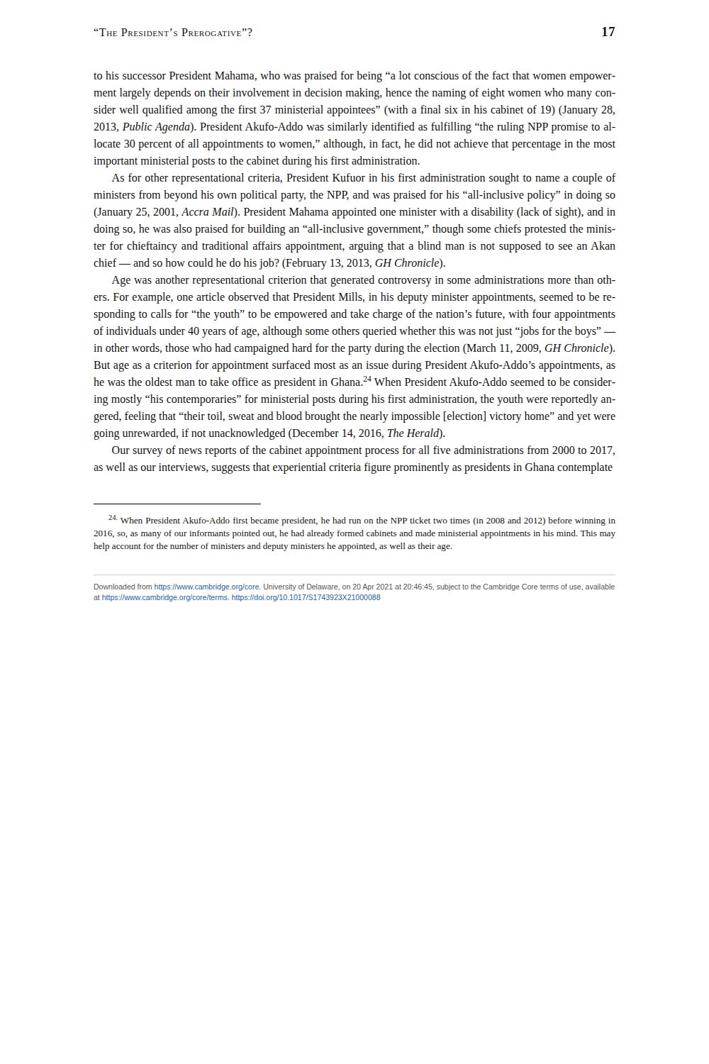“The President’s Prerogative”? 17
to his successor President Mahama, who was praised for being “a lot conscious of the fact that women empowerment largely depends on their involvement in decision making, hence the naming of eight women who many consider well qualified among the first 37 ministerial appointees” (with a final six in his cabinet of 19) (January 28, 2013, Public Agenda). President Akufo-Addo was similarly identified as fulfilling “the ruling NPP promise to allocate 30 percent of all appointments to women,” although, in fact, he did not achieve that percentage in the most important ministerial posts to the cabinet during his first administration.
As for other representational criteria, President Kufuor in his first administration sought to name a couple of ministers from beyond his own political party, the NPP, and was praised for his “all-inclusive policy” in doing so (January 25, 2001, Accra Mail). President Mahama appointed one minister with a disability (lack of sight), and in doing so, he was also praised for building an “all-inclusive government,” though some chiefs protested the minister for chieftaincy and traditional affairs appointment, arguing that a blind man is not supposed to see an Akan chief — and so how could he do his job? (February 13, 2013, GH Chronicle).
Age was another representational criterion that generated controversy in some administrations more than others. For example, one article observed that President Mills, in his deputy minister appointments, seemed to be responding to calls for “the youth” to be empowered and take charge of the nation’s future, with four appointments of individuals under 40 years of age, although some others queried whether this was not just “jobs for the boys” — in other words, those who had campaigned hard for the party during the election (March 11, 2009, GH Chronicle). But age as a criterion for appointment surfaced most as an issue during President Akufo-Addo’s appointments, as he was the oldest man to take office as president in Ghana.24 When President Akufo-Addo seemed to be considering mostly “his contemporaries” for ministerial posts during his first administration, the youth were reportedly angered, feeling that “their toil, sweat and blood brought the nearly impossible [election] victory home” and yet were going unrewarded, if not unacknowledged (December 14, 2016, The Herald).
Our survey of news reports of the cabinet appointment process for all five administrations from 2000 to 2017, as well as our interviews, suggests that experiential criteria figure prominently as presidents in Ghana contemplate
24. When President Akufo-Addo first became president, he had run on the NPP ticket two times (in 2008 and 2012) before winning in 2016, so, as many of our informants pointed out, he had already formed cabinets and made ministerial appointments in his mind. This may help account for the number of ministers and deputy ministers he appointed, as well as their age.
Downloaded from https://www.cambridge.org/core. University of Delaware, on 20 Apr 2021 at 20:46:45, subject to the Cambridge Core terms of use, available at https://www.cambridge.org/core/terms. https://doi.org/10.1017/S1743923X21000088